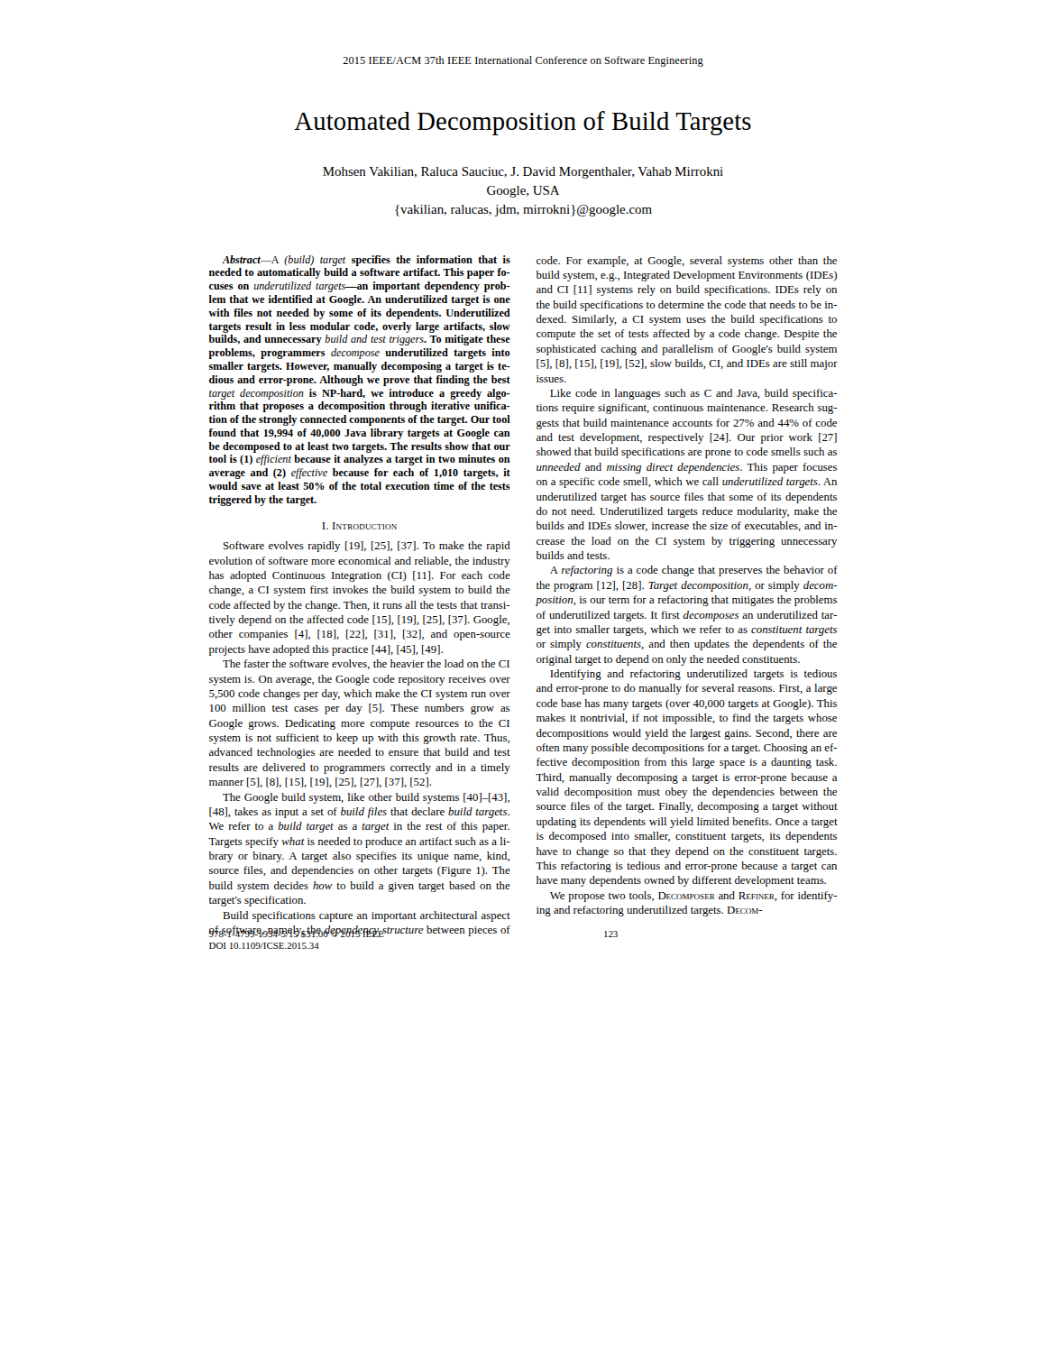2015 IEEE/ACM 37th IEEE International Conference on Software Engineering
Automated Decomposition of Build Targets
Mohsen Vakilian, Raluca Sauciuc, J. David Morgenthaler, Vahab Mirrokni
Google, USA
{vakilian, ralucas, jdm, mirrokni}@google.com
Abstract—A (build) target specifies the information that is needed to automatically build a software artifact. This paper focuses on underutilized targets—an important dependency problem that we identified at Google. An underutilized target is one with files not needed by some of its dependents. Underutilized targets result in less modular code, overly large artifacts, slow builds, and unnecessary build and test triggers. To mitigate these problems, programmers decompose underutilized targets into smaller targets. However, manually decomposing a target is tedious and error-prone. Although we prove that finding the best target decomposition is NP-hard, we introduce a greedy algorithm that proposes a decomposition through iterative unification of the strongly connected components of the target. Our tool found that 19,994 of 40,000 Java library targets at Google can be decomposed to at least two targets. The results show that our tool is (1) efficient because it analyzes a target in two minutes on average and (2) effective because for each of 1,010 targets, it would save at least 50% of the total execution time of the tests triggered by the target.
I. Introduction
Software evolves rapidly [19], [25], [37]. To make the rapid evolution of software more economical and reliable, the industry has adopted Continuous Integration (CI) [11]. For each code change, a CI system first invokes the build system to build the code affected by the change. Then, it runs all the tests that transitively depend on the affected code [15], [19], [25], [37]. Google, other companies [4], [18], [22], [31], [32], and open-source projects have adopted this practice [44], [45], [49].
The faster the software evolves, the heavier the load on the CI system is. On average, the Google code repository receives over 5,500 code changes per day, which make the CI system run over 100 million test cases per day [5]. These numbers grow as Google grows. Dedicating more compute resources to the CI system is not sufficient to keep up with this growth rate. Thus, advanced technologies are needed to ensure that build and test results are delivered to programmers correctly and in a timely manner [5], [8], [15], [19], [25], [27], [37], [52].
The Google build system, like other build systems [40]–[43], [48], takes as input a set of build files that declare build targets. We refer to a build target as a target in the rest of this paper. Targets specify what is needed to produce an artifact such as a library or binary. A target also specifies its unique name, kind, source files, and dependencies on other targets (Figure 1). The build system decides how to build a given target based on the target's specification.
Build specifications capture an important architectural aspect of software, namely, the dependency structure between pieces of code. For example, at Google, several systems other than the build system, e.g., Integrated Development Environments (IDEs) and CI [11] systems rely on build specifications. IDEs rely on the build specifications to determine the code that needs to be indexed. Similarly, a CI system uses the build specifications to compute the set of tests affected by a code change. Despite the sophisticated caching and parallelism of Google's build system [5], [8], [15], [19], [52], slow builds, CI, and IDEs are still major issues.
Like code in languages such as C and Java, build specifications require significant, continuous maintenance. Research suggests that build maintenance accounts for 27% and 44% of code and test development, respectively [24]. Our prior work [27] showed that build specifications are prone to code smells such as unneeded and missing direct dependencies. This paper focuses on a specific code smell, which we call underutilized targets. An underutilized target has source files that some of its dependents do not need. Underutilized targets reduce modularity, make the builds and IDEs slower, increase the size of executables, and increase the load on the CI system by triggering unnecessary builds and tests.
A refactoring is a code change that preserves the behavior of the program [12], [28]. Target decomposition, or simply decomposition, is our term for a refactoring that mitigates the problems of underutilized targets. It first decomposes an underutilized target into smaller targets, which we refer to as constituent targets or simply constituents, and then updates the dependents of the original target to depend on only the needed constituents.
Identifying and refactoring underutilized targets is tedious and error-prone to do manually for several reasons. First, a large code base has many targets (over 40,000 targets at Google). This makes it nontrivial, if not impossible, to find the targets whose decompositions would yield the largest gains. Second, there are often many possible decompositions for a target. Choosing an effective decomposition from this large space is a daunting task. Third, manually decomposing a target is error-prone because a valid decomposition must obey the dependencies between the source files of the target. Finally, decomposing a target without updating its dependents will yield limited benefits. Once a target is decomposed into smaller, constituent targets, its dependents have to change so that they depend on the constituent targets. This refactoring is tedious and error-prone because a target can have many dependents owned by different development teams.
We propose two tools, Decomposer and Refiner, for identifying and refactoring underutilized targets. Decom-
978-1-4799-1934-5/15 $31.00 © 2015 IEEE
DOI 10.1109/ICSE.2015.34
123